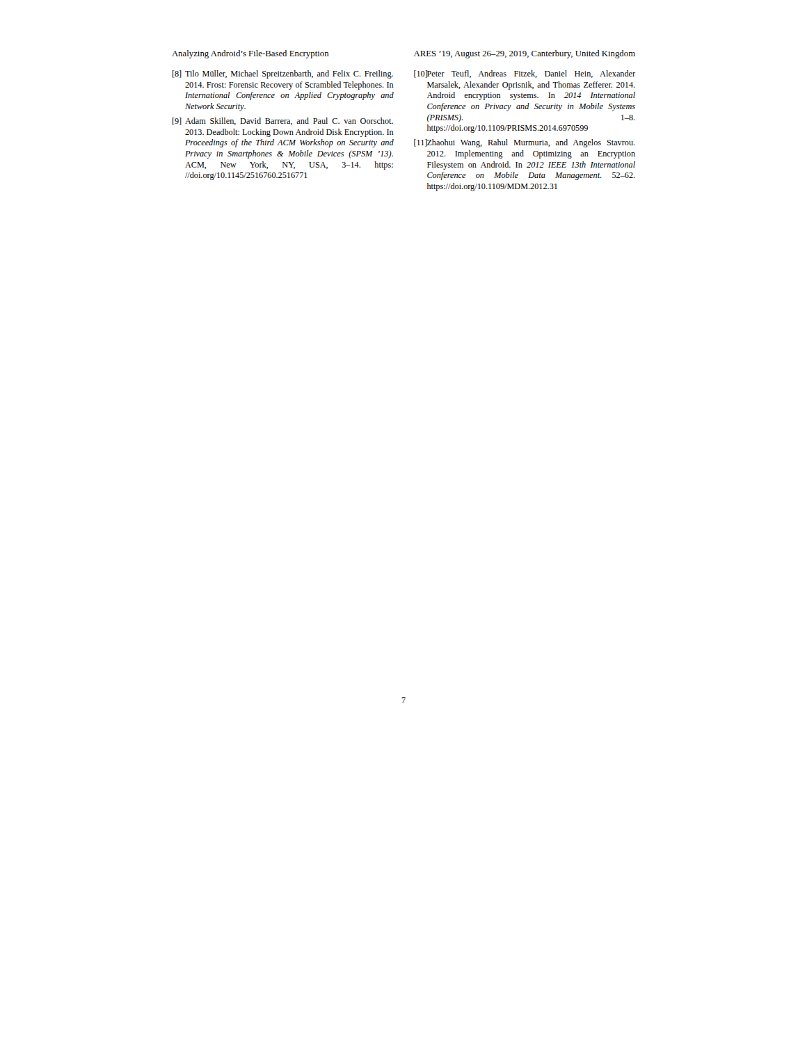Analyzing Android’s File-Based Encryption
ARES ’19, August 26–29, 2019, Canterbury, United Kingdom
[8] Tilo Müller, Michael Spreitzenbarth, and Felix C. Freiling. 2014. Frost: Forensic Recovery of Scrambled Telephones. In International Conference on Applied Cryptography and Network Security.
[9] Adam Skillen, David Barrera, and Paul C. van Oorschot. 2013. Deadbolt: Locking Down Android Disk Encryption. In Proceedings of the Third ACM Workshop on Security and Privacy in Smartphones & Mobile Devices (SPSM ’13). ACM, New York, NY, USA, 3–14. https: //doi.org/10.1145/2516760.2516771
[10] Peter Teufl, Andreas Fitzek, Daniel Hein, Alexander Marsalek, Alexander Oprisnik, and Thomas Zefferer. 2014. Android encryption systems. In 2014 International Conference on Privacy and Security in Mobile Systems (PRISMS). 1–8. https://doi.org/10.1109/PRISMS.2014.6970599
[11] Zhaohui Wang, Rahul Murmuria, and Angelos Stavrou. 2012. Implementing and Optimizing an Encryption Filesystem on Android. In 2012 IEEE 13th International Conference on Mobile Data Management. 52–62. https://doi.org/10.1109/MDM.2012.31
7